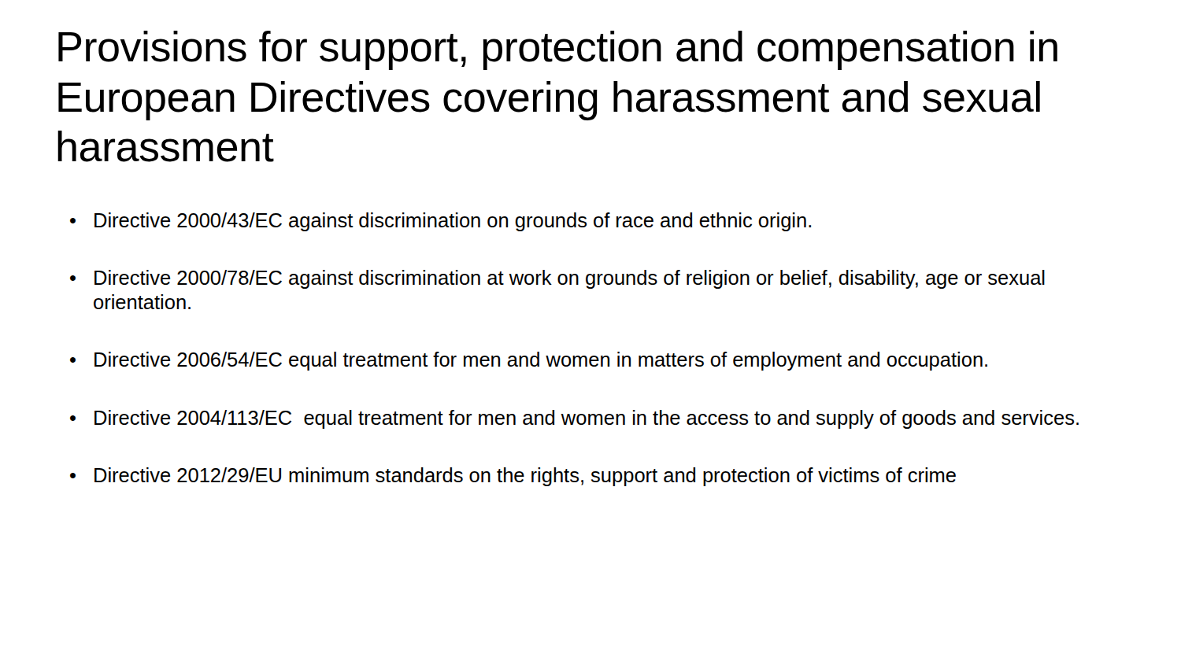Provisions for support, protection and compensation in European Directives covering harassment and sexual harassment
Directive 2000/43/EC against discrimination on grounds of race and ethnic origin.
Directive 2000/78/EC against discrimination at work on grounds of religion or belief, disability, age or sexual orientation.
Directive 2006/54/EC equal treatment for men and women in matters of employment and occupation.
Directive 2004/113/EC equal treatment for men and women in the access to and supply of goods and services.
Directive 2012/29/EU minimum standards on the rights, support and protection of victims of crime